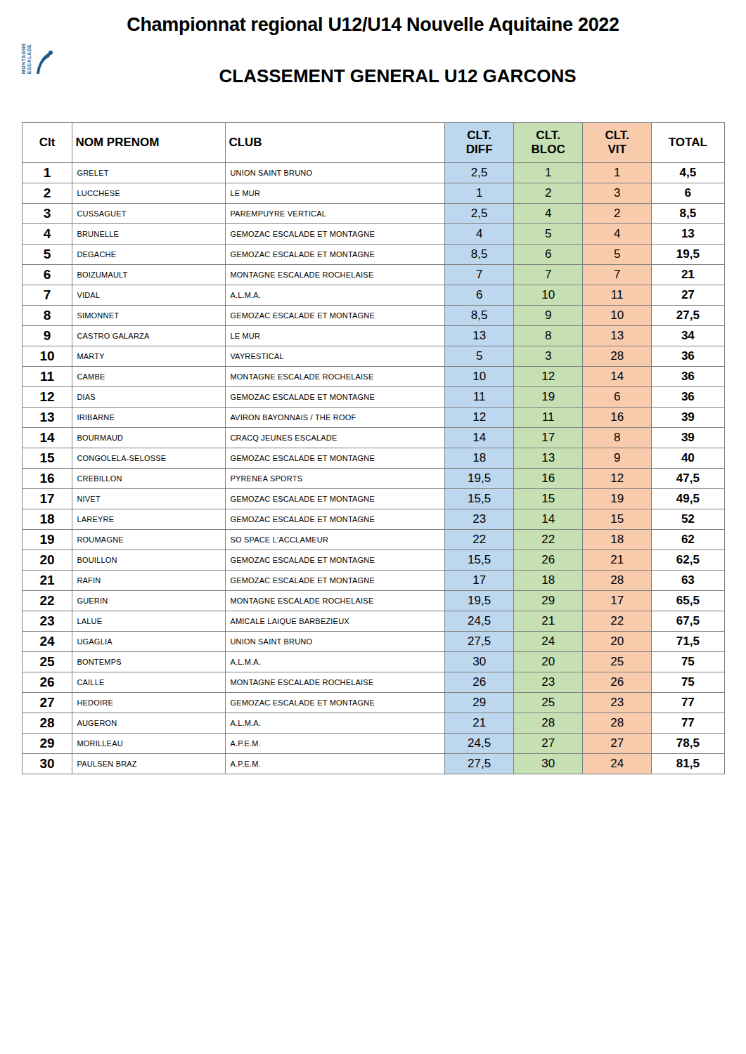Championnat regional U12/U14 Nouvelle Aquitaine 2022
MONTAGNE
ESCALADE
CLASSEMENT GENERAL U12 GARCONS
| Clt | NOM PRENOM | CLUB | CLT. DIFF | CLT. BLOC | CLT. VIT | TOTAL |
| --- | --- | --- | --- | --- | --- | --- |
| 1 | GRELET | UNION SAINT BRUNO | 2,5 | 1 | 1 | 4,5 |
| 2 | LUCCHESE | LE MUR | 1 | 2 | 3 | 6 |
| 3 | CUSSAGUET | PAREMPUYRE VERTICAL | 2,5 | 4 | 2 | 8,5 |
| 4 | BRUNELLE | GEMOZAC ESCALADE ET MONTAGNE | 4 | 5 | 4 | 13 |
| 5 | DEGACHE | GEMOZAC ESCALADE ET MONTAGNE | 8,5 | 6 | 5 | 19,5 |
| 6 | BOIZUMAULT | MONTAGNE ESCALADE ROCHELAISE | 7 | 7 | 7 | 21 |
| 7 | VIDAL | A.L.M.A. | 6 | 10 | 11 | 27 |
| 8 | SIMONNET | GEMOZAC ESCALADE ET MONTAGNE | 8,5 | 9 | 10 | 27,5 |
| 9 | CASTRO GALARZA | LE MUR | 13 | 8 | 13 | 34 |
| 10 | MARTY | VAYRESTICAL | 5 | 3 | 28 | 36 |
| 11 | CAMBE | MONTAGNE ESCALADE ROCHELAISE | 10 | 12 | 14 | 36 |
| 12 | DIAS | GEMOZAC ESCALADE ET MONTAGNE | 11 | 19 | 6 | 36 |
| 13 | IRIBARNE | AVIRON BAYONNAIS / THE ROOF | 12 | 11 | 16 | 39 |
| 14 | BOURMAUD | CRACQ JEUNES ESCALADE | 14 | 17 | 8 | 39 |
| 15 | CONGOLELA-SELOSSE | GEMOZAC ESCALADE ET MONTAGNE | 18 | 13 | 9 | 40 |
| 16 | CREBILLON | PYRENEA SPORTS | 19,5 | 16 | 12 | 47,5 |
| 17 | NIVET | GEMOZAC ESCALADE ET MONTAGNE | 15,5 | 15 | 19 | 49,5 |
| 18 | LAREYRE | GEMOZAC ESCALADE ET MONTAGNE | 23 | 14 | 15 | 52 |
| 19 | ROUMAGNE | SO SPACE L'ACCLAMEUR | 22 | 22 | 18 | 62 |
| 20 | BOUILLON | GEMOZAC ESCALADE ET MONTAGNE | 15,5 | 26 | 21 | 62,5 |
| 21 | RAFIN | GEMOZAC ESCALADE ET MONTAGNE | 17 | 18 | 28 | 63 |
| 22 | GUERIN | MONTAGNE ESCALADE ROCHELAISE | 19,5 | 29 | 17 | 65,5 |
| 23 | LALUE | AMICALE LAIQUE BARBEZIEUX | 24,5 | 21 | 22 | 67,5 |
| 24 | UGAGLIA | UNION SAINT BRUNO | 27,5 | 24 | 20 | 71,5 |
| 25 | BONTEMPS | A.L.M.A. | 30 | 20 | 25 | 75 |
| 26 | CAILLE | MONTAGNE ESCALADE ROCHELAISE | 26 | 23 | 26 | 75 |
| 27 | HEDOIRE | GEMOZAC ESCALADE ET MONTAGNE | 29 | 25 | 23 | 77 |
| 28 | AUGERON | A.L.M.A. | 21 | 28 | 28 | 77 |
| 29 | MORILLEAU | A.P.E.M. | 24,5 | 27 | 27 | 78,5 |
| 30 | PAULSEN BRAZ | A.P.E.M. | 27,5 | 30 | 24 | 81,5 |